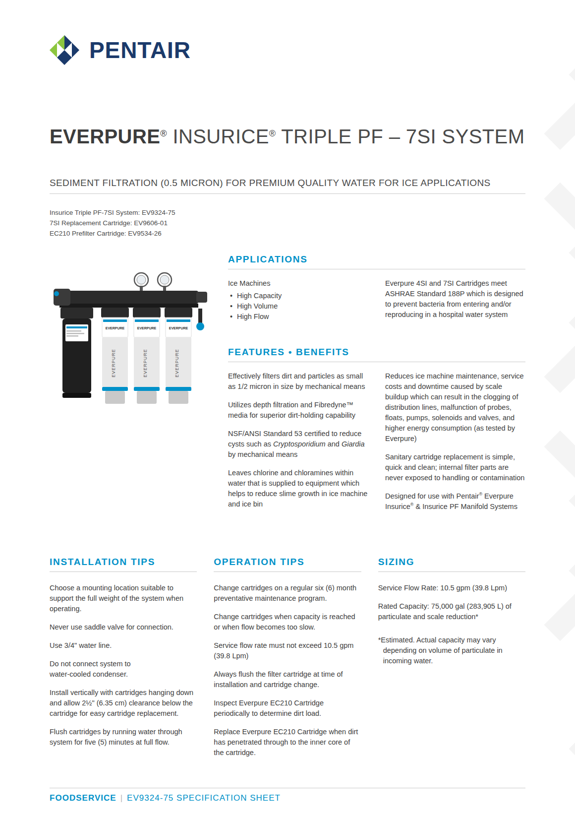PENTAIR
EVERPURE® INSURICE® TRIPLE PF – 7SI SYSTEM
Sediment filtration (0.5 micron) for premium quality water for ice applications
Insurice Triple PF-7SI System: EV9324-75
7SI Replacement Cartridge: EV9606-01
EC210 Prefilter Cartridge: EV9534-26
EVERPURE EVERPURE EVERPURE EVERPURE EVERPURE EVERPURE
Applications
Ice Machines
High Capacity
High Volume
High Flow
Everpure 4SI and 7SI Cartridges meet ASHRAE Standard 188P which is designed to prevent bacteria from entering and/or reproducing in a hospital water system
Features • Benefits
Effectively filters dirt and particles as small as 1/2 micron in size by mechanical means
Utilizes depth filtration and Fibredyne™ media for superior dirt-holding capability
NSF/ANSI Standard 53 certified to reduce cysts such as Cryptosporidium and Giardia by mechanical means
Leaves chlorine and chloramines within water that is supplied to equipment which helps to reduce slime growth in ice machine and ice bin
Reduces ice machine maintenance, service costs and downtime caused by scale buildup which can result in the clogging of distribution lines, malfunction of probes, floats, pumps, solenoids and valves, and higher energy consumption (as tested by Everpure)
Sanitary cartridge replacement is simple, quick and clean; internal filter parts are never exposed to handling or contamination
Designed for use with Pentair® Everpure Insurice® & Insurice PF Manifold Systems
Installation Tips
Choose a mounting location suitable to support the full weight of the system when operating.
Never use saddle valve for connection.
Use 3/4" water line.
Do not connect system to
water-cooled condenser.
Install vertically with cartridges hanging down and allow 2½" (6.35 cm) clearance below the cartridge for easy cartridge replacement.
Flush cartridges by running water through system for five (5) minutes at full flow.
Operation Tips
Change cartridges on a regular six (6) month preventative maintenance program.
Change cartridges when capacity is reached or when flow becomes too slow.
Service flow rate must not exceed 10.5 gpm (39.8 Lpm)
Always flush the filter cartridge at time of installation and cartridge change.
Inspect Everpure EC210 Cartridge periodically to determine dirt load.
Replace Everpure EC210 Cartridge when dirt has penetrated through to the inner core of the cartridge.
Sizing
Service Flow Rate: 10.5 gpm (39.8 Lpm)
Rated Capacity: 75,000 gal (283,905 L) of particulate and scale reduction*
*Estimated. Actual capacity may vary depending on volume of particulate in incoming water.
Foodservice|EV9324-75 Specification Sheet